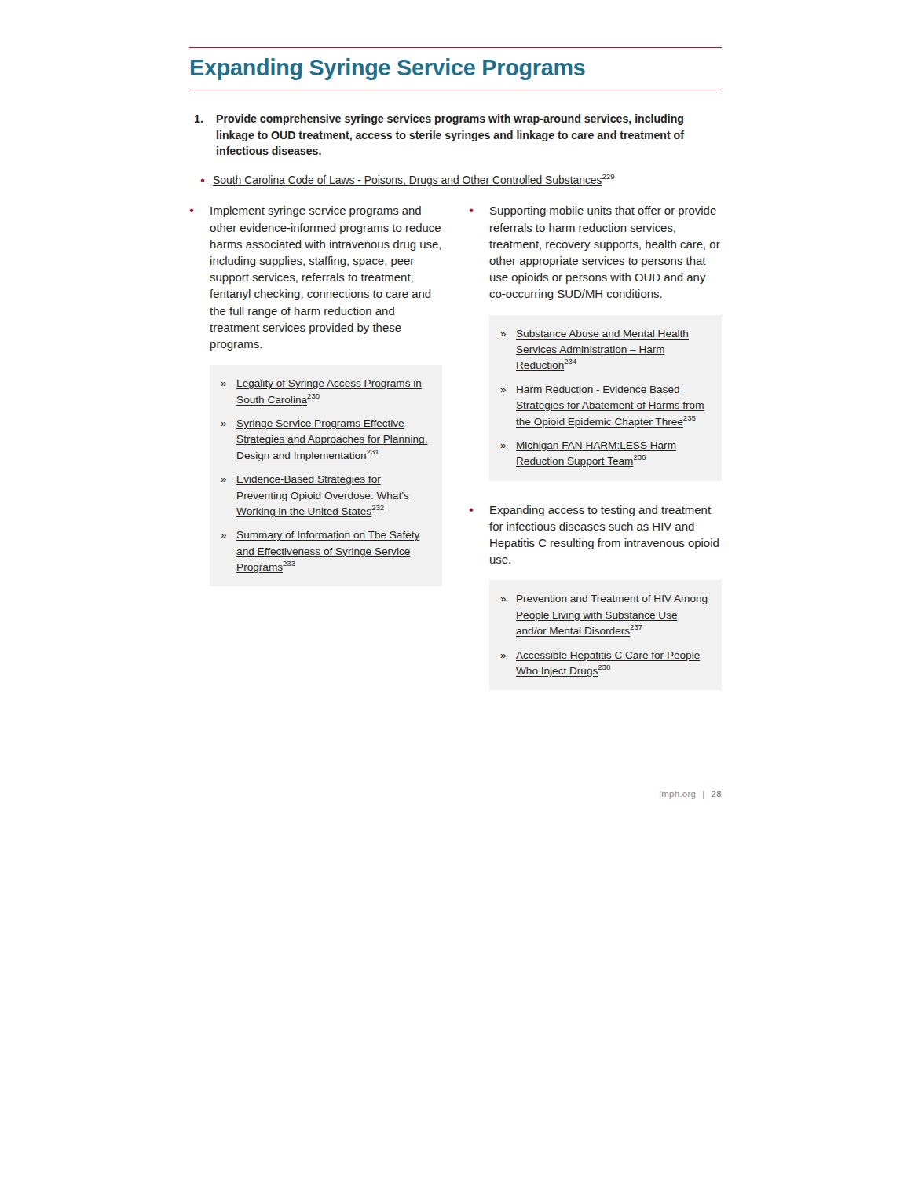Expanding Syringe Service Programs
1.
Provide comprehensive syringe services programs with wrap-around services, including linkage to OUD treatment, access to sterile syringes and linkage to care and treatment of infectious diseases.
•
South Carolina Code of Laws - Poisons, Drugs and Other Controlled Substances229
•
Implement syringe service programs and other evidence-informed programs to reduce harms associated with intravenous drug use, including supplies, staffing, space, peer support services, referrals to treatment, fentanyl checking, connections to care and the full range of harm reduction and treatment services provided by these programs.
»
Legality of Syringe Access Programs in South Carolina230
»
Syringe Service Programs Effective Strategies and Approaches for Planning, Design and Implementation231
»
Evidence-Based Strategies for Preventing Opioid Overdose: What’s Working in the United States232
»
Summary of Information on The Safety and Effectiveness of Syringe Service Programs233
•
Supporting mobile units that offer or provide referrals to harm reduction services, treatment, recovery supports, health care, or other appropriate services to persons that use opioids or persons with OUD and any co-occurring SUD/MH conditions.
»
Substance Abuse and Mental Health Services Administration – Harm Reduction234
»
Harm Reduction - Evidence Based Strategies for Abatement of Harms from the Opioid Epidemic Chapter Three235
»
Michigan FAN HARM:LESS Harm Reduction Support Team236
•
Expanding access to testing and treatment for infectious diseases such as HIV and Hepatitis C resulting from intravenous opioid use.
»
Prevention and Treatment of HIV Among People Living with Substance Use and/or Mental Disorders237
»
Accessible Hepatitis C Care for People Who Inject Drugs238
imph.org|28